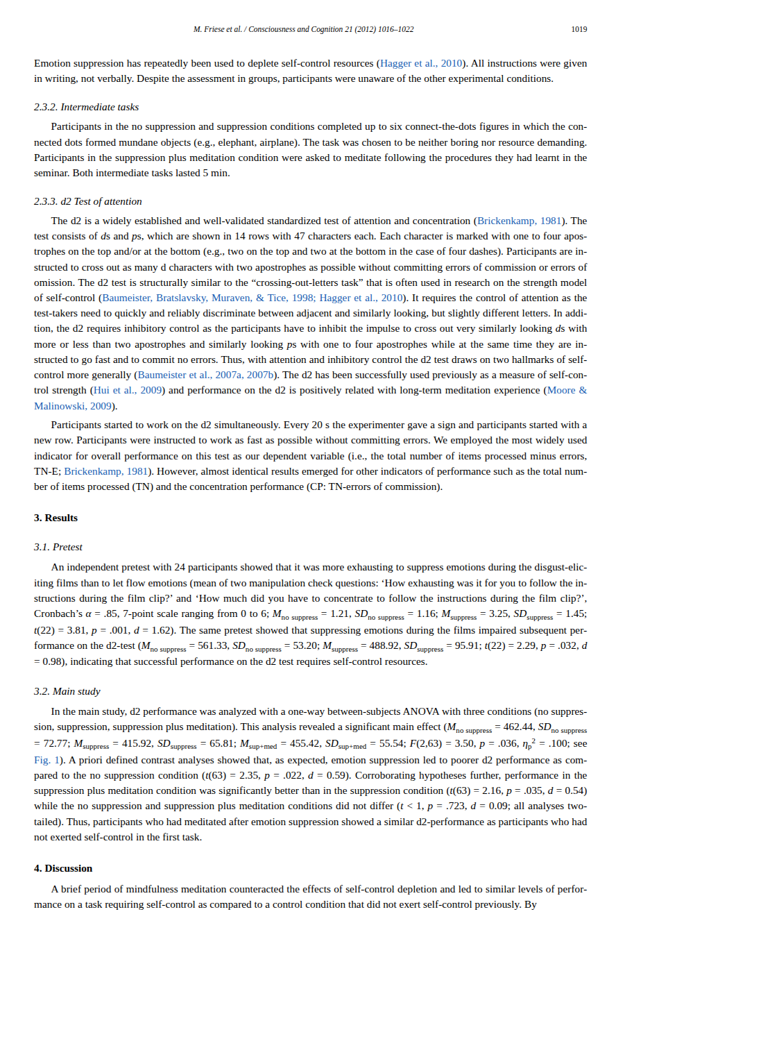M. Friese et al. / Consciousness and Cognition 21 (2012) 1016–1022 1019
Emotion suppression has repeatedly been used to deplete self-control resources (Hagger et al., 2010). All instructions were given in writing, not verbally. Despite the assessment in groups, participants were unaware of the other experimental conditions.
2.3.2. Intermediate tasks
Participants in the no suppression and suppression conditions completed up to six connect-the-dots figures in which the connected dots formed mundane objects (e.g., elephant, airplane). The task was chosen to be neither boring nor resource demanding. Participants in the suppression plus meditation condition were asked to meditate following the procedures they had learnt in the seminar. Both intermediate tasks lasted 5 min.
2.3.3. d2 Test of attention
The d2 is a widely established and well-validated standardized test of attention and concentration (Brickenkamp, 1981). The test consists of ds and ps, which are shown in 14 rows with 47 characters each. Each character is marked with one to four apostrophes on the top and/or at the bottom (e.g., two on the top and two at the bottom in the case of four dashes). Participants are instructed to cross out as many d characters with two apostrophes as possible without committing errors of commission or errors of omission. The d2 test is structurally similar to the “crossing-out-letters task” that is often used in research on the strength model of self-control (Baumeister, Bratslavsky, Muraven, & Tice, 1998; Hagger et al., 2010). It requires the control of attention as the test-takers need to quickly and reliably discriminate between adjacent and similarly looking, but slightly different letters. In addition, the d2 requires inhibitory control as the participants have to inhibit the impulse to cross out very similarly looking ds with more or less than two apostrophes and similarly looking ps with one to four apostrophes while at the same time they are instructed to go fast and to commit no errors. Thus, with attention and inhibitory control the d2 test draws on two hallmarks of self-control more generally (Baumeister et al., 2007a, 2007b). The d2 has been successfully used previously as a measure of self-control strength (Hui et al., 2009) and performance on the d2 is positively related with long-term meditation experience (Moore & Malinowski, 2009).
Participants started to work on the d2 simultaneously. Every 20 s the experimenter gave a sign and participants started with a new row. Participants were instructed to work as fast as possible without committing errors. We employed the most widely used indicator for overall performance on this test as our dependent variable (i.e., the total number of items processed minus errors, TN-E; Brickenkamp, 1981). However, almost identical results emerged for other indicators of performance such as the total number of items processed (TN) and the concentration performance (CP: TN-errors of commission).
3. Results
3.1. Pretest
An independent pretest with 24 participants showed that it was more exhausting to suppress emotions during the disgust-eliciting films than to let flow emotions (mean of two manipulation check questions: ‘How exhausting was it for you to follow the instructions during the film clip?’ and ‘How much did you have to concentrate to follow the instructions during the film clip?’, Cronbach’s α = .85, 7-point scale ranging from 0 to 6; Mno suppress = 1.21, SD no suppress = 1.16; Msuppress = 3.25, SD suppress = 1.45; t(22) = 3.81, p = .001, d = 1.62). The same pretest showed that suppressing emotions during the films impaired subsequent performance on the d2-test (Mno suppress = 561.33, SD no suppress = 53.20; Msuppress = 488.92, SD suppress = 95.91; t(22) = 2.29, p = .032, d = 0.98), indicating that successful performance on the d2 test requires self-control resources.
3.2. Main study
In the main study, d2 performance was analyzed with a one-way between-subjects ANOVA with three conditions (no suppression, suppression, suppression plus meditation). This analysis revealed a significant main effect (Mno suppress = 462.44, SD no suppress = 72.77; Msuppress = 415.92, SD suppress = 65.81; Msup+med = 455.42, SD sup+med = 55.54; F(2,63) = 3.50, p = .036, ηp 2 = .100; see Fig. 1). A priori defined contrast analyses showed that, as expected, emotion suppression led to poorer d2 performance as compared to the no suppression condition (t(63) = 2.35, p = .022, d = 0.59). Corroborating hypotheses further, performance in the suppression plus meditation condition was significantly better than in the suppression condition (t(63) = 2.16, p = .035, d = 0.54) while the no suppression and suppression plus meditation conditions did not differ (t < 1, p = .723, d = 0.09; all analyses two-tailed). Thus, participants who had meditated after emotion suppression showed a similar d2-performance as participants who had not exerted self-control in the first task.
4. Discussion
A brief period of mindfulness meditation counteracted the effects of self-control depletion and led to similar levels of performance on a task requiring self-control as compared to a control condition that did not exert self-control previously. By